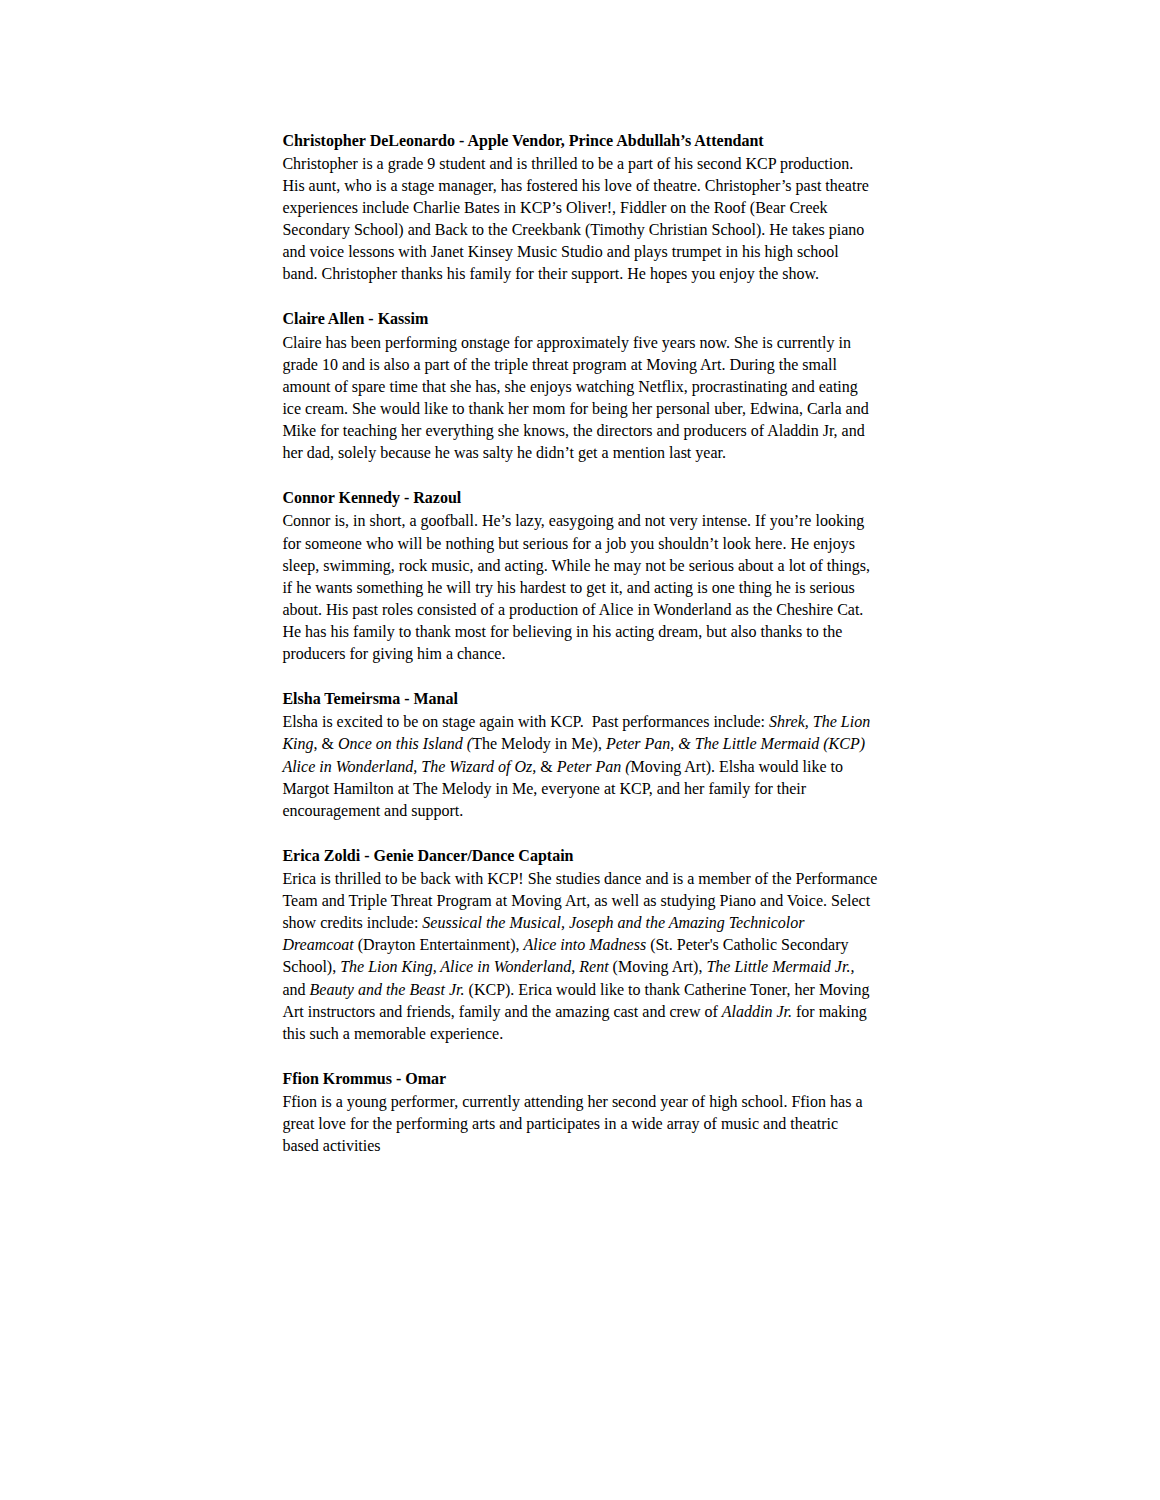Christopher DeLeonardo - Apple Vendor, Prince Abdullah’s Attendant
Christopher is a grade 9 student and is thrilled to be a part of his second KCP production. His aunt, who is a stage manager, has fostered his love of theatre. Christopher’s past theatre experiences include Charlie Bates in KCP’s Oliver!, Fiddler on the Roof (Bear Creek Secondary School) and Back to the Creekbank (Timothy Christian School). He takes piano and voice lessons with Janet Kinsey Music Studio and plays trumpet in his high school band. Christopher thanks his family for their support. He hopes you enjoy the show.
Claire Allen - Kassim
Claire has been performing onstage for approximately five years now. She is currently in grade 10 and is also a part of the triple threat program at Moving Art. During the small amount of spare time that she has, she enjoys watching Netflix, procrastinating and eating ice cream. She would like to thank her mom for being her personal uber, Edwina, Carla and Mike for teaching her everything she knows, the directors and producers of Aladdin Jr, and her dad, solely because he was salty he didn’t get a mention last year.
Connor Kennedy - Razoul
Connor is, in short, a goofball. He’s lazy, easygoing and not very intense. If you’re looking for someone who will be nothing but serious for a job you shouldn’t look here. He enjoys sleep, swimming, rock music, and acting. While he may not be serious about a lot of things, if he wants something he will try his hardest to get it, and acting is one thing he is serious about. His past roles consisted of a production of Alice in Wonderland as the Cheshire Cat. He has his family to thank most for believing in his acting dream, but also thanks to the producers for giving him a chance.
Elsha Temeirsma - Manal
Elsha is excited to be on stage again with KCP. Past performances include: Shrek, The Lion King, & Once on this Island (The Melody in Me), Peter Pan, & The Little Mermaid (KCP) Alice in Wonderland, The Wizard of Oz, & Peter Pan (Moving Art). Elsha would like to Margot Hamilton at The Melody in Me, everyone at KCP, and her family for their encouragement and support.
Erica Zoldi - Genie Dancer/Dance Captain
Erica is thrilled to be back with KCP! She studies dance and is a member of the Performance Team and Triple Threat Program at Moving Art, as well as studying Piano and Voice. Select show credits include: Seussical the Musical, Joseph and the Amazing Technicolor Dreamcoat (Drayton Entertainment), Alice into Madness (St. Peter's Catholic Secondary School), The Lion King, Alice in Wonderland, Rent (Moving Art), The Little Mermaid Jr., and Beauty and the Beast Jr. (KCP). Erica would like to thank Catherine Toner, her Moving Art instructors and friends, family and the amazing cast and crew of Aladdin Jr. for making this such a memorable experience.
Ffion Krommus - Omar
Ffion is a young performer, currently attending her second year of high school. Ffion has a great love for the performing arts and participates in a wide array of music and theatric based activities